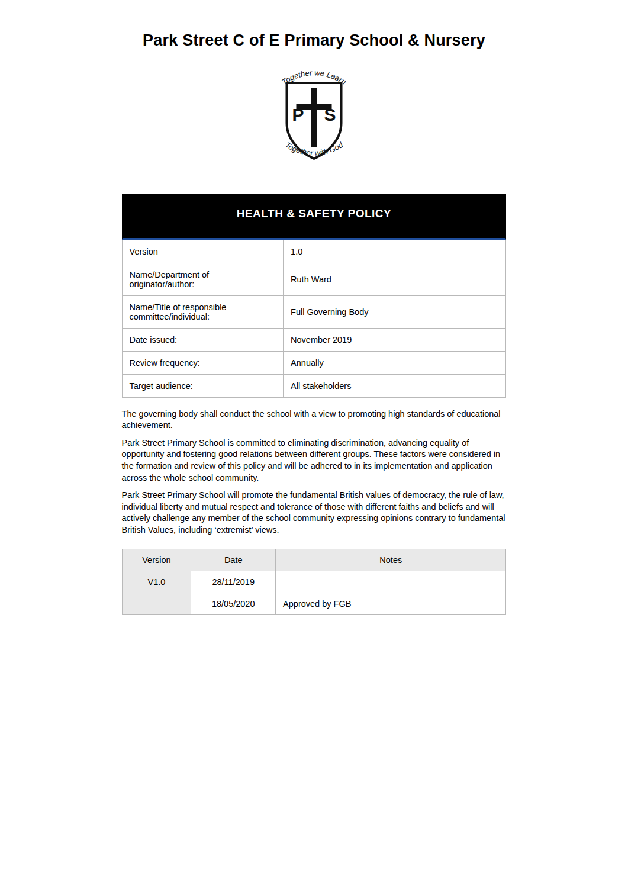Park Street C of E Primary School & Nursery
Together we Learn Together with God P S
| HEALTH & SAFETY POLICY |
| Version | 1.0 |
| Name/Department of originator/author: | Ruth Ward |
| Name/Title of responsible committee/individual: | Full Governing Body |
| Date issued: | November 2019 |
| Review frequency: | Annually |
| Target audience: | All stakeholders |
The governing body shall conduct the school with a view to promoting high standards of educational achievement.
Park Street Primary School is committed to eliminating discrimination, advancing equality of opportunity and fostering good relations between different groups. These factors were considered in the formation and review of this policy and will be adhered to in its implementation and application across the whole school community.
Park Street Primary School will promote the fundamental British values of democracy, the rule of law, individual liberty and mutual respect and tolerance of those with different faiths and beliefs and will actively challenge any member of the school community expressing opinions contrary to fundamental British Values, including ‘extremist’ views.
| Version | Date | Notes |
| --- | --- | --- |
| V1.0 | 28/11/2019 | |
| | 18/05/2020 | Approved by FGB |